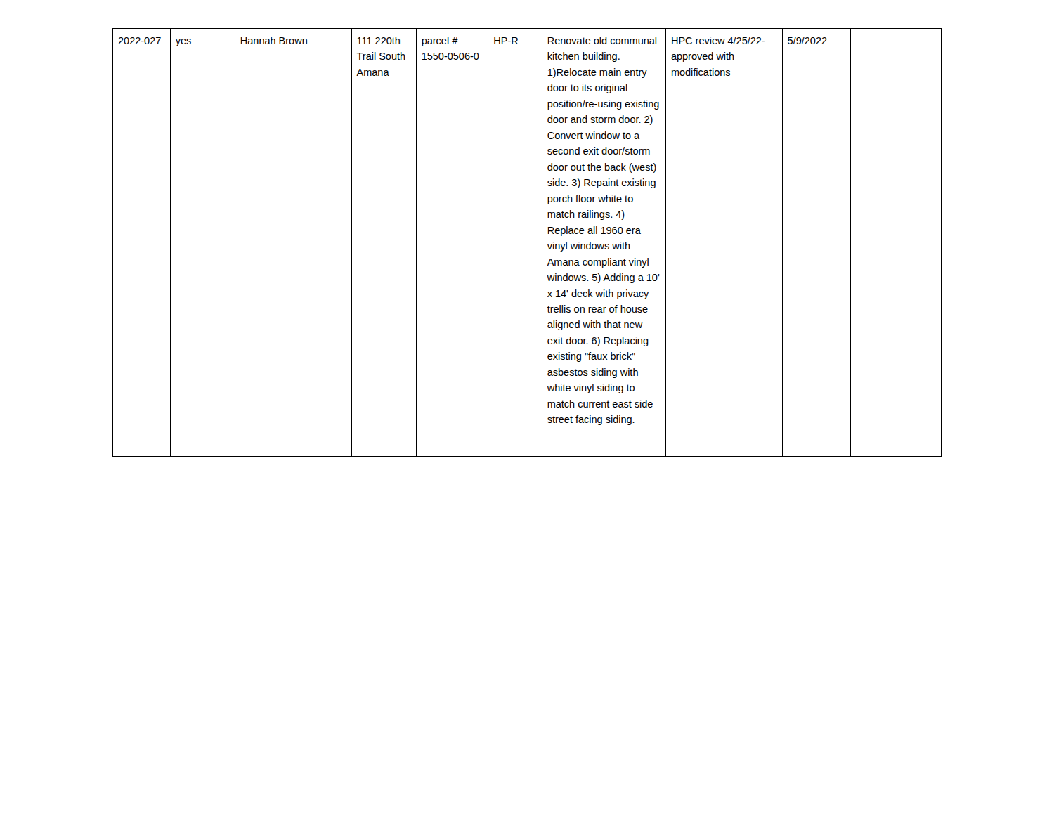| 2022-027 | yes | Hannah Brown | 111 220th Trail South Amana | parcel # 1550-0506-0 | HP-R | Renovate old communal kitchen building. 1)Relocate main entry door to its original position/re-using existing door and storm door. 2) Convert window to a second exit door/storm door out the back (west) side. 3) Repaint existing porch floor white to match railings. 4) Replace all 1960 era vinyl windows with Amana compliant vinyl windows. 5) Adding a 10' x 14' deck with privacy trellis on rear of house aligned with that new exit door. 6) Replacing existing "faux brick" asbestos siding with white vinyl siding to match current east side street facing siding. | HPC review 4/25/22-approved with modifications | 5/9/2022 | |